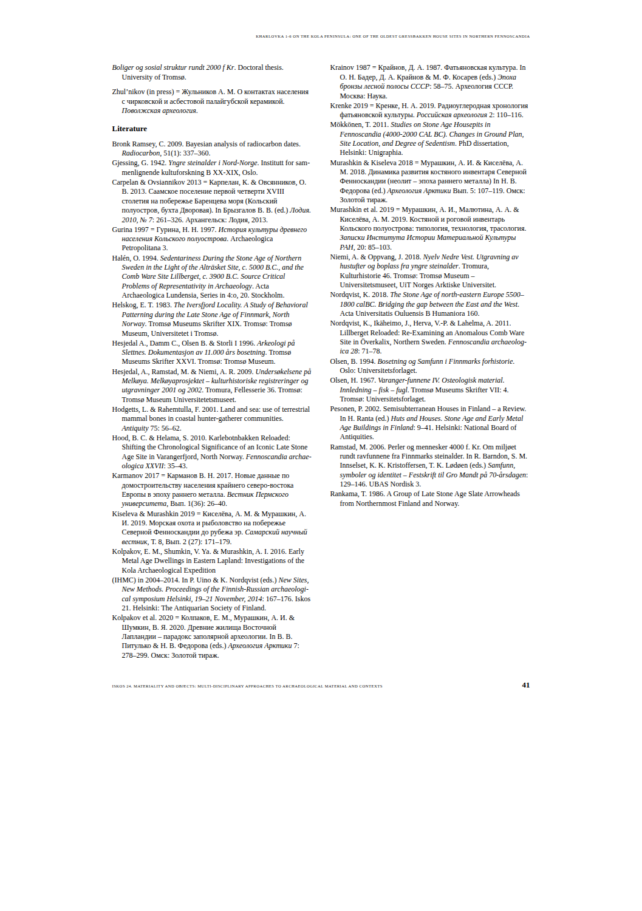Kharlovka 1-6 on the Kola Peninsula: one of the oldest Gressbakken house sites in northern Fennoscandia
Boliger og sosial struktur rundt 2000 f Kr. Doctoral thesis. University of Tromsø.
Zhul’nikov (in press) = Жульников А. М. О контактах населения с чирковской и асбестовой палайгубской керамикой. Поволжская археология.
Literature
Bronk Ramsey, C. 2009. Bayesian analysis of radiocarbon dates. Radiocarbon, 51(1): 337–360.
Gjessing, G. 1942. Yngre steinalder i Nord-Norge. Institutt for sammenlignende kultuforskning B XX-XIX, Oslo.
Carpelan & Ovsiannikov 2013 = Карпелан, К. & Овсянников, О. В. 2013. Саамское поселение первой четверти XVIII столетия на побережье Баренцева моря (Кольский полуостров, бухта Дворовая). In Брызгалов В. В. (ed.) Лодия. 2010, № 7: 261–326. Архангельск: Лодия, 2013.
Gurina 1997 = Гурина, Н. Н. 1997. История культуры древнего населения Кольского полуострова. Archaeologica Petropolitana 3.
Halén, O. 1994. Sedentariness During the Stone Age of Northern Sweden in the Light of the Alträsket Site, c. 5000 B.C., and the Comb Ware Site Lillberget, c. 3900 B.C. Source Critical Problems of Representativity in Archaeology. Acta Archaeologica Lundensia, Series in 4:o, 20. Stockholm.
Helskog, E. T. 1983. The Iversfjord Locality. A Study of Behavioral Patterning during the Late Stone Age of Finnmark, North Norway. Tromsø Museums Skrifter XIX. Tromsø: Tromsø Museum, Universitetet i Tromsø.
Hesjedal A., Damm C., Olsen B. & Storli I 1996. Arkeologi på Slettnes. Dokumentasjon av 11.000 års bosetning. Tromsø Museums Skrifter XXVI. Tromsø: Tromsø Museum.
Hesjedal, A., Ramstad, M. & Niemi, A. R. 2009. Undersøkelsene på Melkøya. Melkøyaprosjektet – kulturhistoriske registreringer og utgravninger 2001 og 2002. Tromura, Fellesserie 36. Tromsø: Tromsø Museum Universitetetsmuseet.
Hodgetts, L. & Rahemtulla, F. 2001. Land and sea: use of terrestrial mammal bones in coastal hunter-gatherer communities. Antiquity 75: 56–62.
Hood, B. C. & Helama, S. 2010. Karlebotnbakken Reloaded: Shifting the Chronological Significance of an Iconic Late Stone Age Site in Varangerfjord, North Norway. Fennoscandia archaeologica XXVII: 35–43.
Karmanov 2017 = Карманов В. Н. 2017. Новые данные по домостроительству населения крайнего северо-востока Европы в эпоху раннего металла. Вестник Пермского университета, Вып. 1(36): 26–40.
Kiseleva & Murashkin 2019 = Киселёва, А. М. & Мурашкин, А. И. 2019. Морская охота и рыболовство на побережье Северной Фенноскандии до рубежа эр. Самарский научный вестник, Т. 8, Вып. 2 (27): 171–179.
Kolpakov, E. M., Shumkin, V. Ya. & Murashkin, A. I. 2016. Early Metal Age Dwellings in Eastern Lapland: Investigations of the Kola Archaeological Expedition
(IHMC) in 2004–2014. In P. Uino & K. Nordqvist (eds.) New Sites, New Methods. Proceedings of the Finnish-Russian archaeological symposium Helsinki, 19–21 November, 2014: 167–176. Iskos 21. Helsinki: The Antiquarian Society of Finland.
Kolpakov et al. 2020 = Колпаков, Е. М., Мурашкин, А. И. & Шумкин, В. Я. 2020. Древние жилища Восточной Лапландии – парадокс заполярной археологии. In В. В. Питулько & Н. В. Федорова (eds.) Археология Арктики 7: 278–299. Омск: Золотой тираж.
Krainov 1987 = Крайнов, Д. А. 1987. Фатьяновская культура. In О. Н. Бадер, Д. А. Крайнов & М. Ф. Косарев (eds.) Эпоха бронзы лесной полосы СССР: 58–75. Археология СССР. Москва: Наука.
Krenke 2019 = Кренке, Н. А. 2019. Радиоуглеродная хронология фатьяновской культуры. Российская археология 2: 110–116.
Mökkönen, T. 2011. Studies on Stone Age Housepits in Fennoscandia (4000-2000 CAL BC). Changes in Ground Plan, Site Location, and Degree of Sedentism. PhD dissertation, Helsinki: Unigraphia.
Murashkin & Kiseleva 2018 = Мурашкин, А. И. & Киселёва, А. М. 2018. Динамика развития костяного инвентаря Северной Фенноскандии (неолит – эпоха раннего металла) In Н. В. Федорова (ed.) Археология Арктики Вып. 5: 107–119. Омск: Золотой тираж.
Murashkin et al. 2019 = Мурашкин, А. И., Малютина, А. А. & Киселёва, А. М. 2019. Костяной и роговой инвентарь Кольского полуострова: типология, технология, трасология. Записки Института Истории Материальной Культуры РАН, 20: 85–103.
Niemi, A. & Oppvang, J. 2018. Nyelv Nedre Vest. Utgravning av hustufter og boplass fra yngre steinalder. Tromura, Kulturhistorie 46. Tromsø: Tromsø Museum – Universitetsmuseet, UiT Norges Arktiske Universitet.
Nordqvist, K. 2018. The Stone Age of north-eastern Europe 5500–1800 calBC. Bridging the gap between the East and the West. Acta Universitatis Ouluensis B Humaniora 160.
Nordqvist, K., Ikäheimo, J., Herva, V.-P. & Lahelma, A. 2011. Lillberget Reloaded: Re-Examining an Anomalous Comb Ware Site in Överkalix, Northern Sweden. Fennoscandia archaeologica 28: 71–78.
Olsen, B. 1994. Bosetning og Samfunn i Finnmarks forhistorie. Oslo: Universitetsforlaget.
Olsen, H. 1967. Varanger-funnene IV. Osteologisk material. Innledning – fisk – fugl. Tromsø Museums Skrifter VII: 4. Tromsø: Universitetsforlaget.
Pesonen, P. 2002. Semisubterranean Houses in Finland – a Review. In H. Ranta (ed.) Huts and Houses. Stone Age and Early Metal Age Buildings in Finland: 9–41. Helsinki: National Board of Antiquities.
Ramstad, M. 2006. Perler og mennesker 4000 f. Kr. Om miljøet rundt ravfunnene fra Finnmarks steinalder. In R. Barndon, S. M. Innselset, K. K. Kristoffersen, T. K. Lødøen (eds.) Samfunn, symboler og identitet – Festskrift til Gro Mandt på 70-årsdagen: 129–146. UBAS Nordisk 3.
Rankama, T. 1986. A Group of Late Stone Age Slate Arrowheads from Northernmost Finland and Norway.
Iskos 24. Materiality and objects: multi-disciplinary approaches to archaeological material and contexts 41